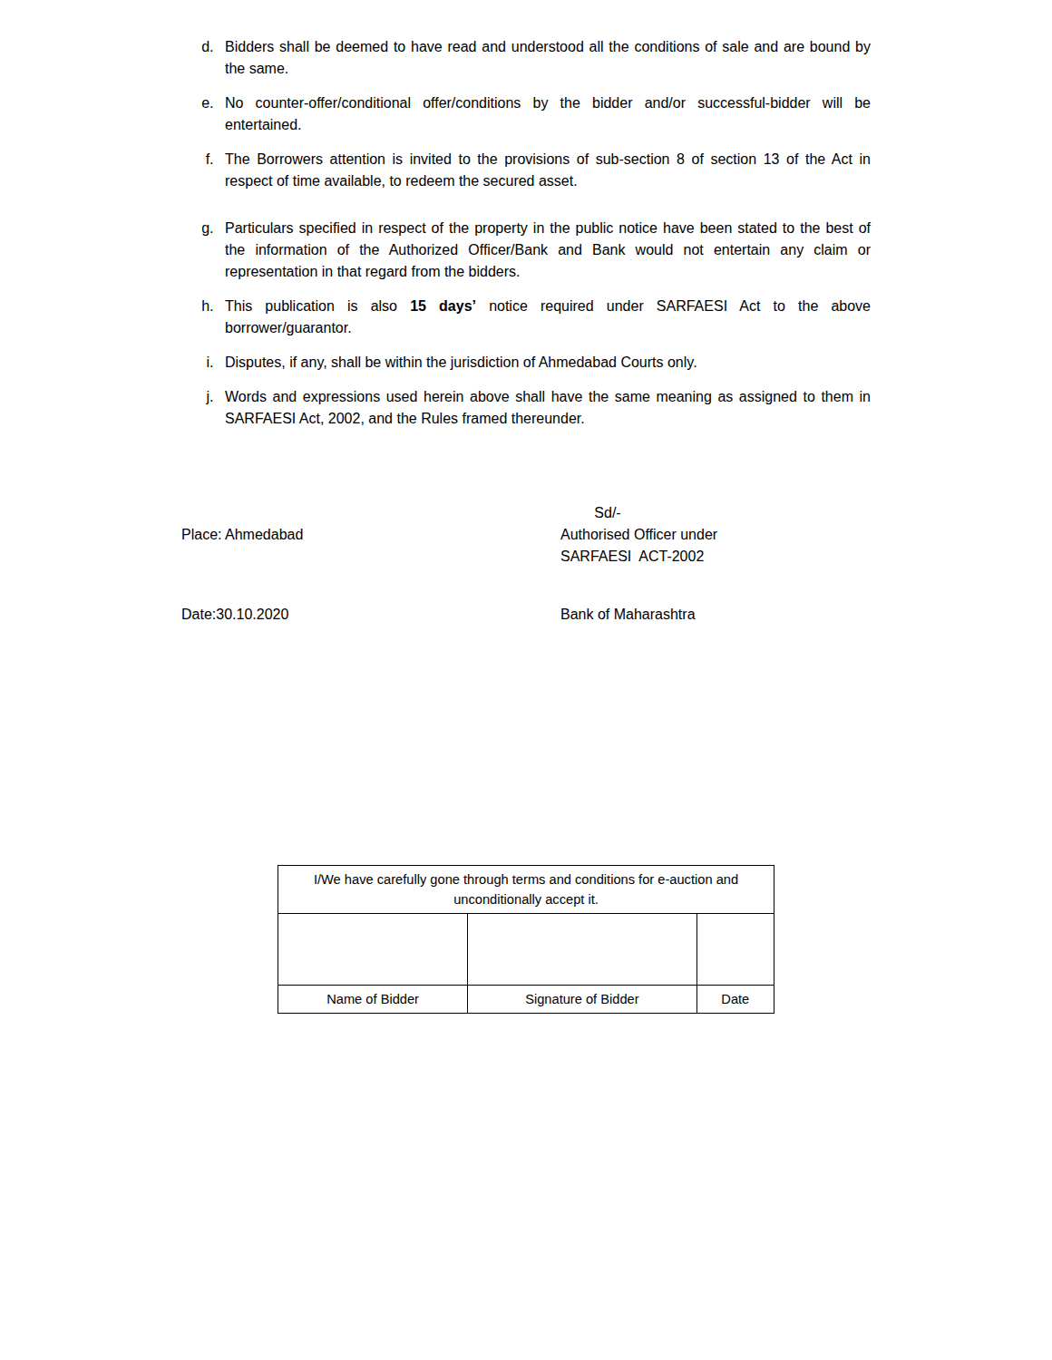Bidders shall be deemed to have read and understood all the conditions of sale and are bound by the same.
No counter-offer/conditional offer/conditions by the bidder and/or successful-bidder will be entertained.
The Borrowers attention is invited to the provisions of sub-section 8 of section 13 of the Act in respect of time available, to redeem the secured asset.
Particulars specified in respect of the property in the public notice have been stated to the best of the information of the Authorized Officer/Bank and Bank would not entertain any claim or representation in that regard from the bidders.
This publication is also 15 days’ notice required under SARFAESI Act to the above borrower/guarantor.
Disputes, if any, shall be within the jurisdiction of Ahmedabad Courts only.
Words and expressions used herein above shall have the same meaning as assigned to them in SARFAESI Act, 2002, and the Rules framed thereunder.
Sd/-
Place: Ahmedabad
Authorised Officer under
SARFAESI ACT-2002
Date:30.10.2020
Bank of Maharashtra
| I/We have carefully gone through terms and conditions for e-auction and unconditionally accept it. |
| Name of Bidder | Signature of Bidder | Date |